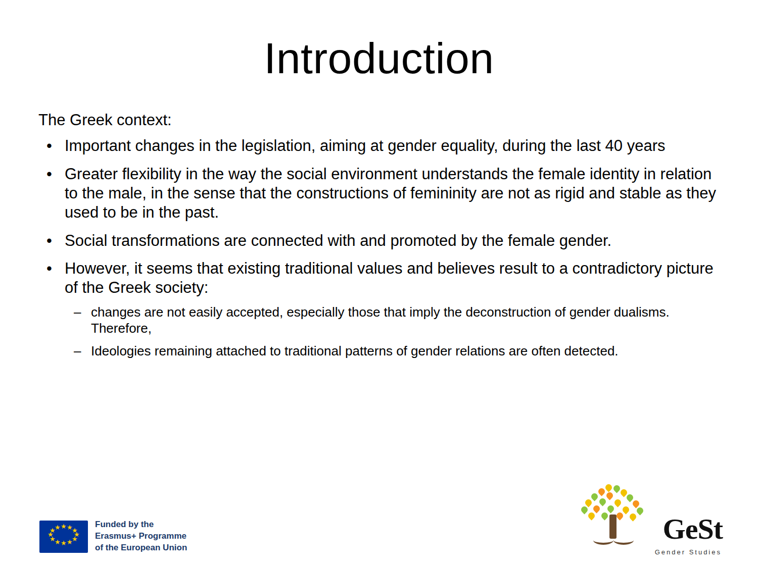Introduction
The Greek context:
Important changes in the legislation, aiming at gender equality, during the last 40 years
Greater flexibility in the way the social environment understands the female identity in relation to the male, in the sense that the constructions of femininity are not as rigid and stable as they used to be in the past.
Social transformations are connected with and promoted by the female gender.
However, it seems that existing traditional values and believes result to a contradictory picture of the Greek society:
changes are not easily accepted, especially those that imply the deconstruction of gender dualisms. Therefore,
Ideologies remaining attached to traditional patterns of gender relations are often detected.
★ ★ ★ ★ ★ ★ ★ ★ ★ ★ ★ ★
Funded by the
Erasmus+ Programme
of the European Union
GeSt
Gender Studies